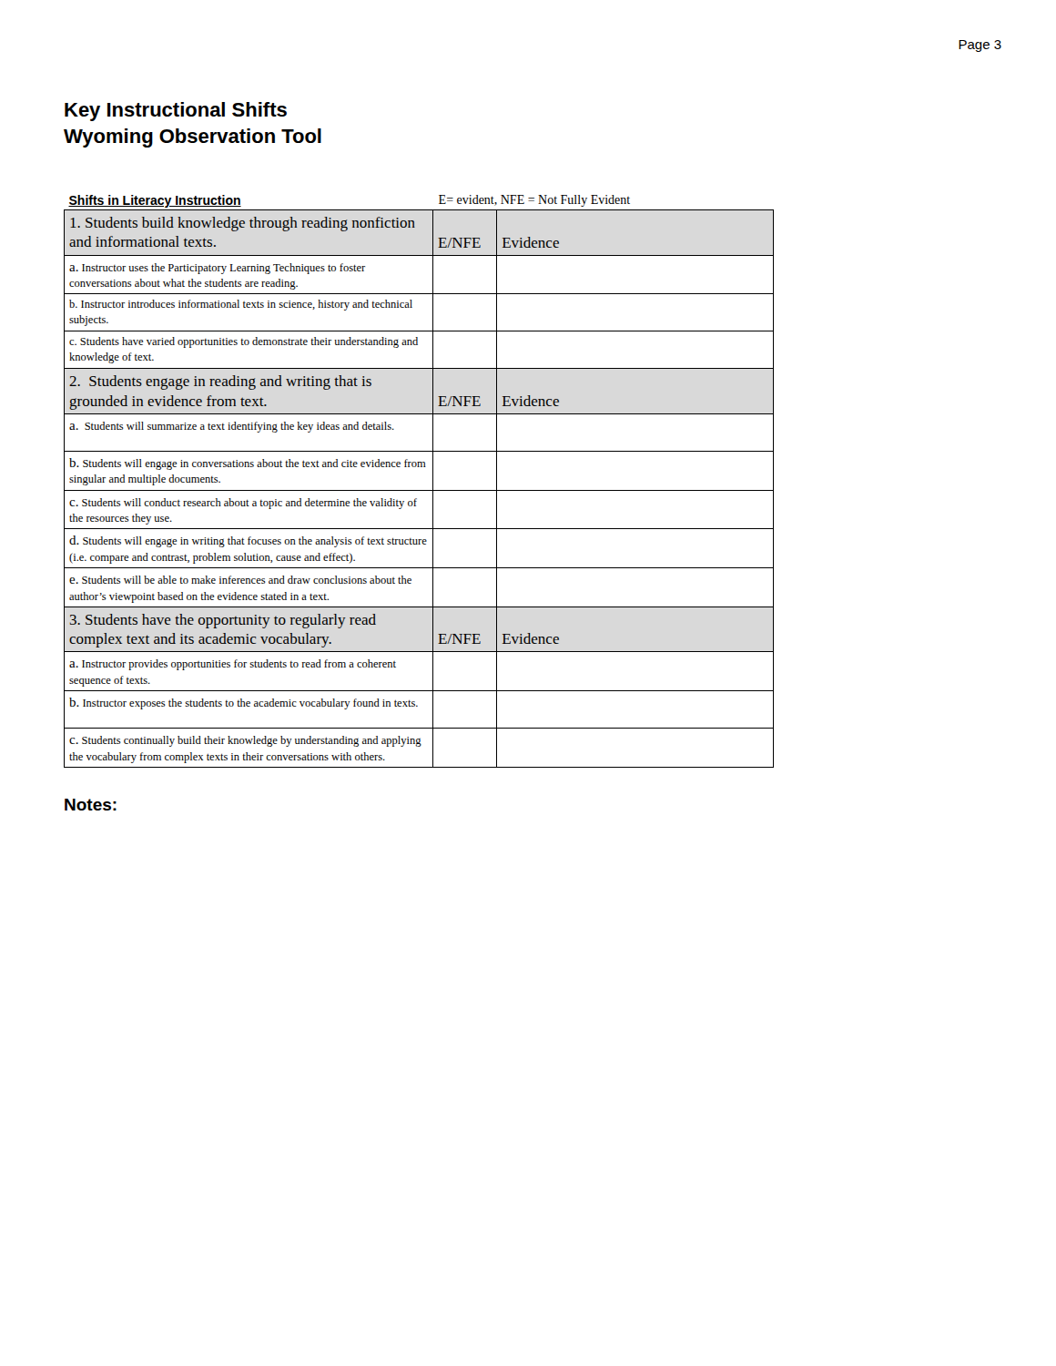Page 3
Key Instructional Shifts
Wyoming Observation Tool
| Shifts in Literacy Instruction | E= evident, NFE = Not Fully Evident |
| 1. Students build knowledge through reading nonfiction and informational texts. | E/NFE | Evidence |
| a. Instructor uses the Participatory Learning Techniques to foster conversations about what the students are reading. | | |
| b. Instructor introduces informational texts in science, history and technical subjects. | | |
| c. Students have varied opportunities to demonstrate their understanding and knowledge of text. | | |
| 2. Students engage in reading and writing that is grounded in evidence from text. | E/NFE | Evidence |
| a. Students will summarize a text identifying the key ideas and details. | | |
| b. Students will engage in conversations about the text and cite evidence from singular and multiple documents. | | |
| c. Students will conduct research about a topic and determine the validity of the resources they use. | | |
| d. Students will engage in writing that focuses on the analysis of text structure (i.e. compare and contrast, problem solution, cause and effect). | | |
| e. Students will be able to make inferences and draw conclusions about the author’s viewpoint based on the evidence stated in a text. | | |
| 3. Students have the opportunity to regularly read complex text and its academic vocabulary. | E/NFE | Evidence |
| a. Instructor provides opportunities for students to read from a coherent sequence of texts. | | |
| b. Instructor exposes the students to the academic vocabulary found in texts. | | |
| c. Students continually build their knowledge by understanding and applying the vocabulary from complex texts in their conversations with others. | | |
Notes: